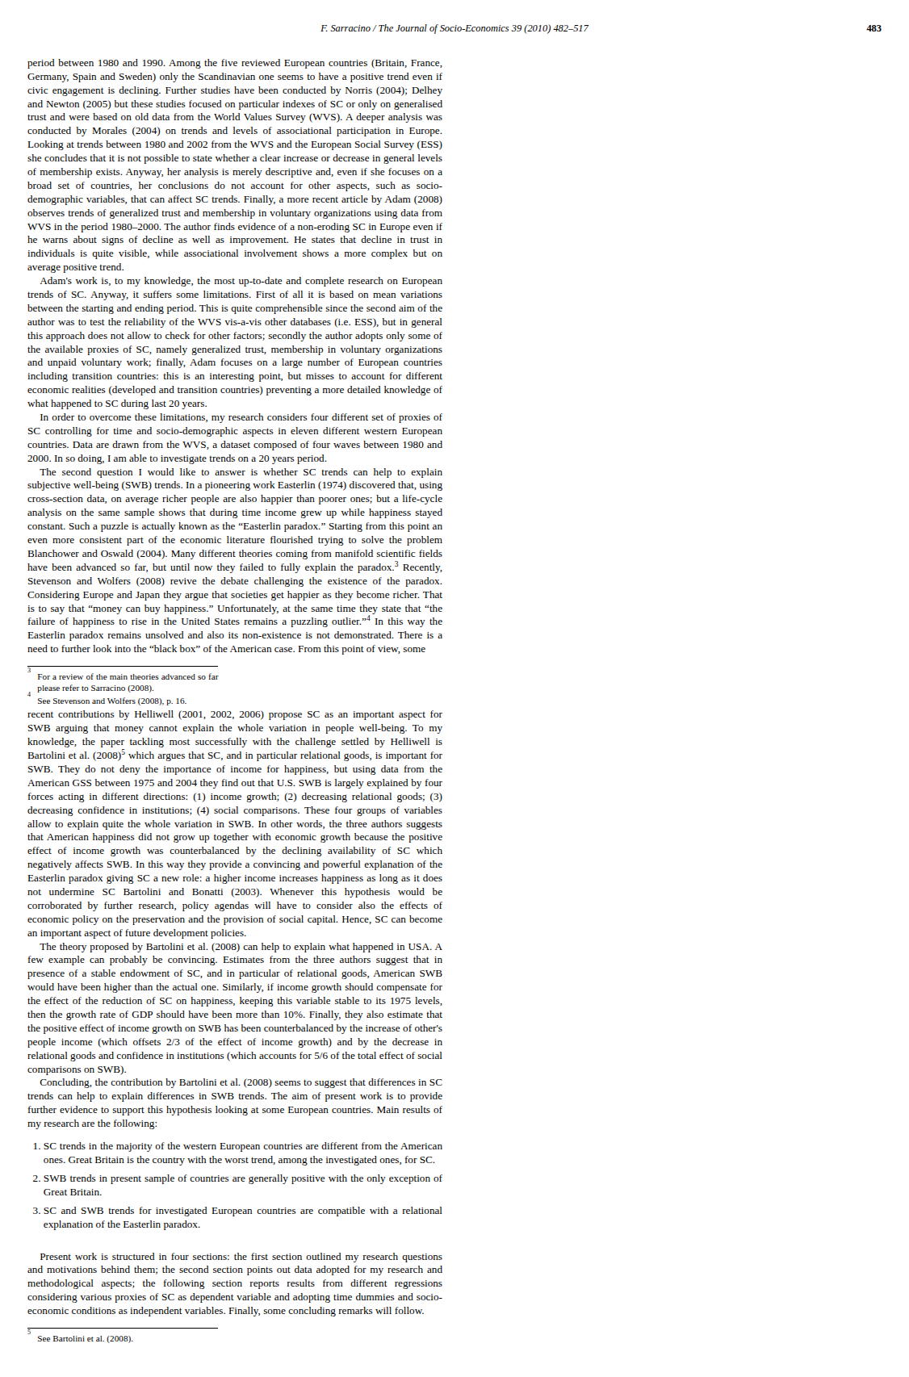F. Sarracino / The Journal of Socio-Economics 39 (2010) 482–517 483
period between 1980 and 1990. Among the five reviewed European countries (Britain, France, Germany, Spain and Sweden) only the Scandinavian one seems to have a positive trend even if civic engagement is declining. Further studies have been conducted by Norris (2004); Delhey and Newton (2005) but these studies focused on particular indexes of SC or only on generalised trust and were based on old data from the World Values Survey (WVS). A deeper analysis was conducted by Morales (2004) on trends and levels of associational participation in Europe. Looking at trends between 1980 and 2002 from the WVS and the European Social Survey (ESS) she concludes that it is not possible to state whether a clear increase or decrease in general levels of membership exists. Anyway, her analysis is merely descriptive and, even if she focuses on a broad set of countries, her conclusions do not account for other aspects, such as socio-demographic variables, that can affect SC trends. Finally, a more recent article by Adam (2008) observes trends of generalized trust and membership in voluntary organizations using data from WVS in the period 1980–2000. The author finds evidence of a non-eroding SC in Europe even if he warns about signs of decline as well as improvement. He states that decline in trust in individuals is quite visible, while associational involvement shows a more complex but on average positive trend.
Adam's work is, to my knowledge, the most up-to-date and complete research on European trends of SC. Anyway, it suffers some limitations. First of all it is based on mean variations between the starting and ending period. This is quite comprehensible since the second aim of the author was to test the reliability of the WVS vis-a-vis other databases (i.e. ESS), but in general this approach does not allow to check for other factors; secondly the author adopts only some of the available proxies of SC, namely generalized trust, membership in voluntary organizations and unpaid voluntary work; finally, Adam focuses on a large number of European countries including transition countries: this is an interesting point, but misses to account for different economic realities (developed and transition countries) preventing a more detailed knowledge of what happened to SC during last 20 years.
In order to overcome these limitations, my research considers four different set of proxies of SC controlling for time and socio-demographic aspects in eleven different western European countries. Data are drawn from the WVS, a dataset composed of four waves between 1980 and 2000. In so doing, I am able to investigate trends on a 20 years period.
The second question I would like to answer is whether SC trends can help to explain subjective well-being (SWB) trends. In a pioneering work Easterlin (1974) discovered that, using cross-section data, on average richer people are also happier than poorer ones; but a life-cycle analysis on the same sample shows that during time income grew up while happiness stayed constant. Such a puzzle is actually known as the “Easterlin paradox.” Starting from this point an even more consistent part of the economic literature flourished trying to solve the problem Blanchower and Oswald (2004). Many different theories coming from manifold scientific fields have been advanced so far, but until now they failed to fully explain the paradox.3 Recently, Stevenson and Wolfers (2008) revive the debate challenging the existence of the paradox. Considering Europe and Japan they argue that societies get happier as they become richer. That is to say that “money can buy happiness.” Unfortunately, at the same time they state that “the failure of happiness to rise in the United States remains a puzzling outlier.”4 In this way the Easterlin paradox remains unsolved and also its non-existence is not demonstrated. There is a need to further look into the “black box” of the American case. From this point of view, some
3 For a review of the main theories advanced so far please refer to Sarracino (2008).
4 See Stevenson and Wolfers (2008), p. 16.
recent contributions by Helliwell (2001, 2002, 2006) propose SC as an important aspect for SWB arguing that money cannot explain the whole variation in people well-being. To my knowledge, the paper tackling most successfully with the challenge settled by Helliwell is Bartolini et al. (2008)5 which argues that SC, and in particular relational goods, is important for SWB. They do not deny the importance of income for happiness, but using data from the American GSS between 1975 and 2004 they find out that U.S. SWB is largely explained by four forces acting in different directions: (1) income growth; (2) decreasing relational goods; (3) decreasing confidence in institutions; (4) social comparisons. These four groups of variables allow to explain quite the whole variation in SWB. In other words, the three authors suggests that American happiness did not grow up together with economic growth because the positive effect of income growth was counterbalanced by the declining availability of SC which negatively affects SWB. In this way they provide a convincing and powerful explanation of the Easterlin paradox giving SC a new role: a higher income increases happiness as long as it does not undermine SC Bartolini and Bonatti (2003). Whenever this hypothesis would be corroborated by further research, policy agendas will have to consider also the effects of economic policy on the preservation and the provision of social capital. Hence, SC can become an important aspect of future development policies.
The theory proposed by Bartolini et al. (2008) can help to explain what happened in USA. A few example can probably be convincing. Estimates from the three authors suggest that in presence of a stable endowment of SC, and in particular of relational goods, American SWB would have been higher than the actual one. Similarly, if income growth should compensate for the effect of the reduction of SC on happiness, keeping this variable stable to its 1975 levels, then the growth rate of GDP should have been more than 10%. Finally, they also estimate that the positive effect of income growth on SWB has been counterbalanced by the increase of other's people income (which offsets 2/3 of the effect of income growth) and by the decrease in relational goods and confidence in institutions (which accounts for 5/6 of the total effect of social comparisons on SWB).
Concluding, the contribution by Bartolini et al. (2008) seems to suggest that differences in SC trends can help to explain differences in SWB trends. The aim of present work is to provide further evidence to support this hypothesis looking at some European countries. Main results of my research are the following:
SC trends in the majority of the western European countries are different from the American ones. Great Britain is the country with the worst trend, among the investigated ones, for SC.
SWB trends in present sample of countries are generally positive with the only exception of Great Britain.
SC and SWB trends for investigated European countries are compatible with a relational explanation of the Easterlin paradox.
Present work is structured in four sections: the first section outlined my research questions and motivations behind them; the second section points out data adopted for my research and methodological aspects; the following section reports results from different regressions considering various proxies of SC as dependent variable and adopting time dummies and socio-economic conditions as independent variables. Finally, some concluding remarks will follow.
5 See Bartolini et al. (2008).